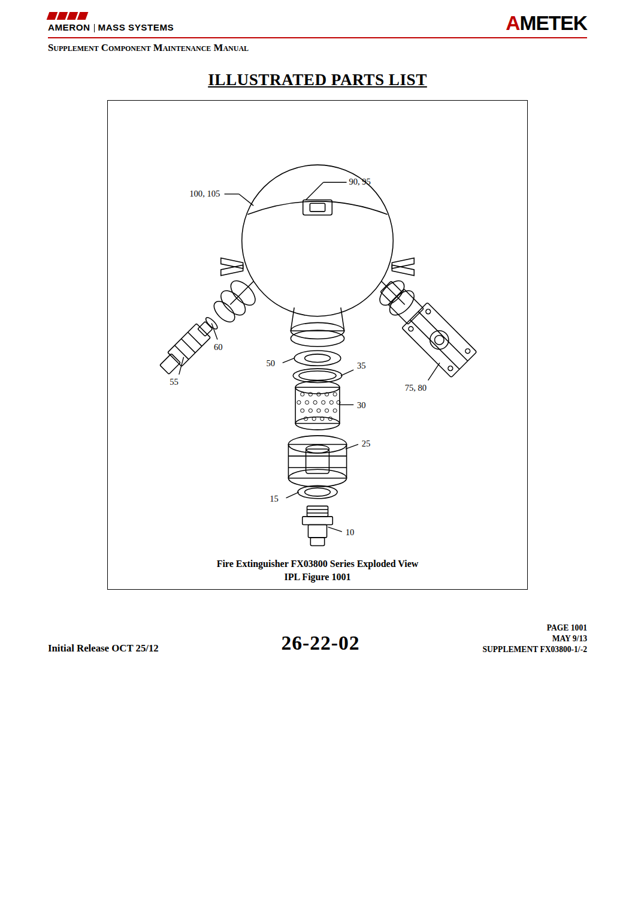AMERON MASS SYSTEMS
AMETEK
Supplement Component Maintenance Manual
ILLUSTRATED PARTS LIST
90, 95 100, 105 60 55 75, 80 50 35 30 25 15 10
Fire Extinguisher FX03800 Series Exploded View
IPL Figure 1001
Initial Release OCT 25/12
26-22-02
PAGE 1001
MAY 9/13
SUPPLEMENT FX03800-1/-2